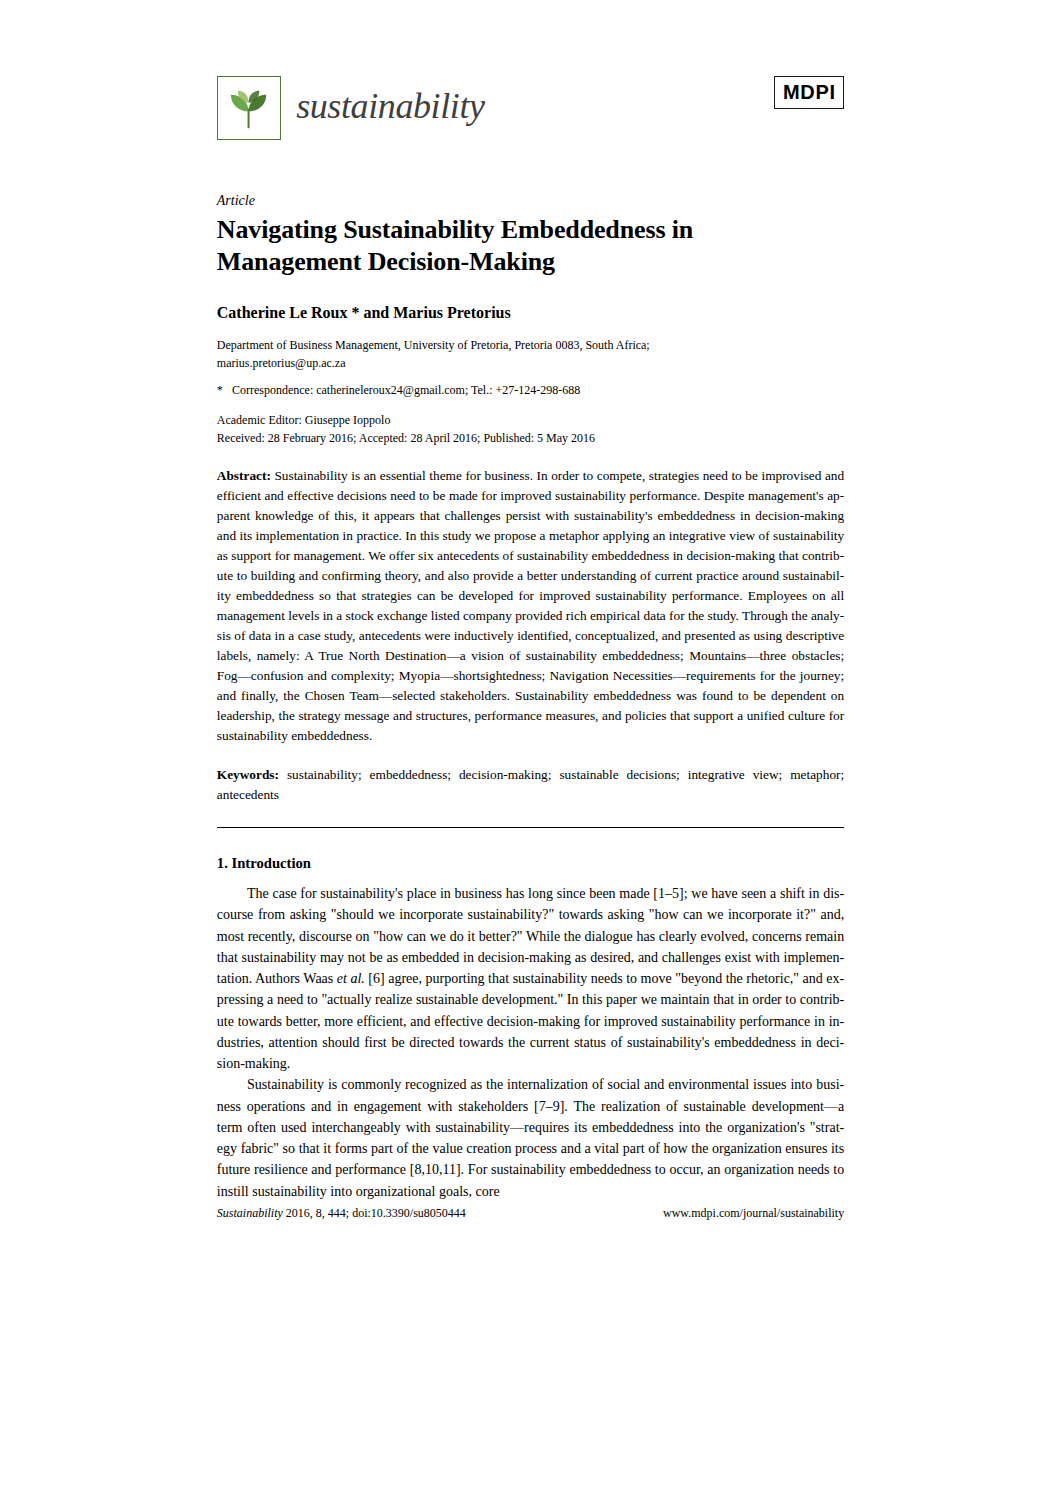sustainability
MDPI
Article
Navigating Sustainability Embeddedness in
Management Decision-Making
Catherine Le Roux * and Marius Pretorius
Department of Business Management, University of Pretoria, Pretoria 0083, South Africa;
marius.pretorius@up.ac.za
*Correspondence: catherineleroux24@gmail.com; Tel.: +27-124-298-688
Academic Editor: Giuseppe Ioppolo
Received: 28 February 2016; Accepted: 28 April 2016; Published: 5 May 2016
Abstract: Sustainability is an essential theme for business. In order to compete, strategies need to be improvised and efficient and effective decisions need to be made for improved sustainability performance. Despite management's apparent knowledge of this, it appears that challenges persist with sustainability's embeddedness in decision-making and its implementation in practice. In this study we propose a metaphor applying an integrative view of sustainability as support for management. We offer six antecedents of sustainability embeddedness in decision-making that contribute to building and confirming theory, and also provide a better understanding of current practice around sustainability embeddedness so that strategies can be developed for improved sustainability performance. Employees on all management levels in a stock exchange listed company provided rich empirical data for the study. Through the analysis of data in a case study, antecedents were inductively identified, conceptualized, and presented as using descriptive labels, namely: A True North Destination—a vision of sustainability embeddedness; Mountains—three obstacles; Fog—confusion and complexity; Myopia—shortsightedness; Navigation Necessities—requirements for the journey; and finally, the Chosen Team—selected stakeholders. Sustainability embeddedness was found to be dependent on leadership, the strategy message and structures, performance measures, and policies that support a unified culture for sustainability embeddedness.
Keywords: sustainability; embeddedness; decision-making; sustainable decisions; integrative view; metaphor; antecedents
1. Introduction
The case for sustainability's place in business has long since been made [1–5]; we have seen a shift in discourse from asking "should we incorporate sustainability?" towards asking "how can we incorporate it?" and, most recently, discourse on "how can we do it better?" While the dialogue has clearly evolved, concerns remain that sustainability may not be as embedded in decision-making as desired, and challenges exist with implementation. Authors Waas et al. [6] agree, purporting that sustainability needs to move "beyond the rhetoric," and expressing a need to "actually realize sustainable development." In this paper we maintain that in order to contribute towards better, more efficient, and effective decision-making for improved sustainability performance in industries, attention should first be directed towards the current status of sustainability's embeddedness in decision-making.
Sustainability is commonly recognized as the internalization of social and environmental issues into business operations and in engagement with stakeholders [7–9]. The realization of sustainable development—a term often used interchangeably with sustainability—requires its embeddedness into the organization's "strategy fabric" so that it forms part of the value creation process and a vital part of how the organization ensures its future resilience and performance [8,10,11]. For sustainability embeddedness to occur, an organization needs to instill sustainability into organizational goals, core
Sustainability 2016, 8, 444; doi:10.3390/su8050444
www.mdpi.com/journal/sustainability